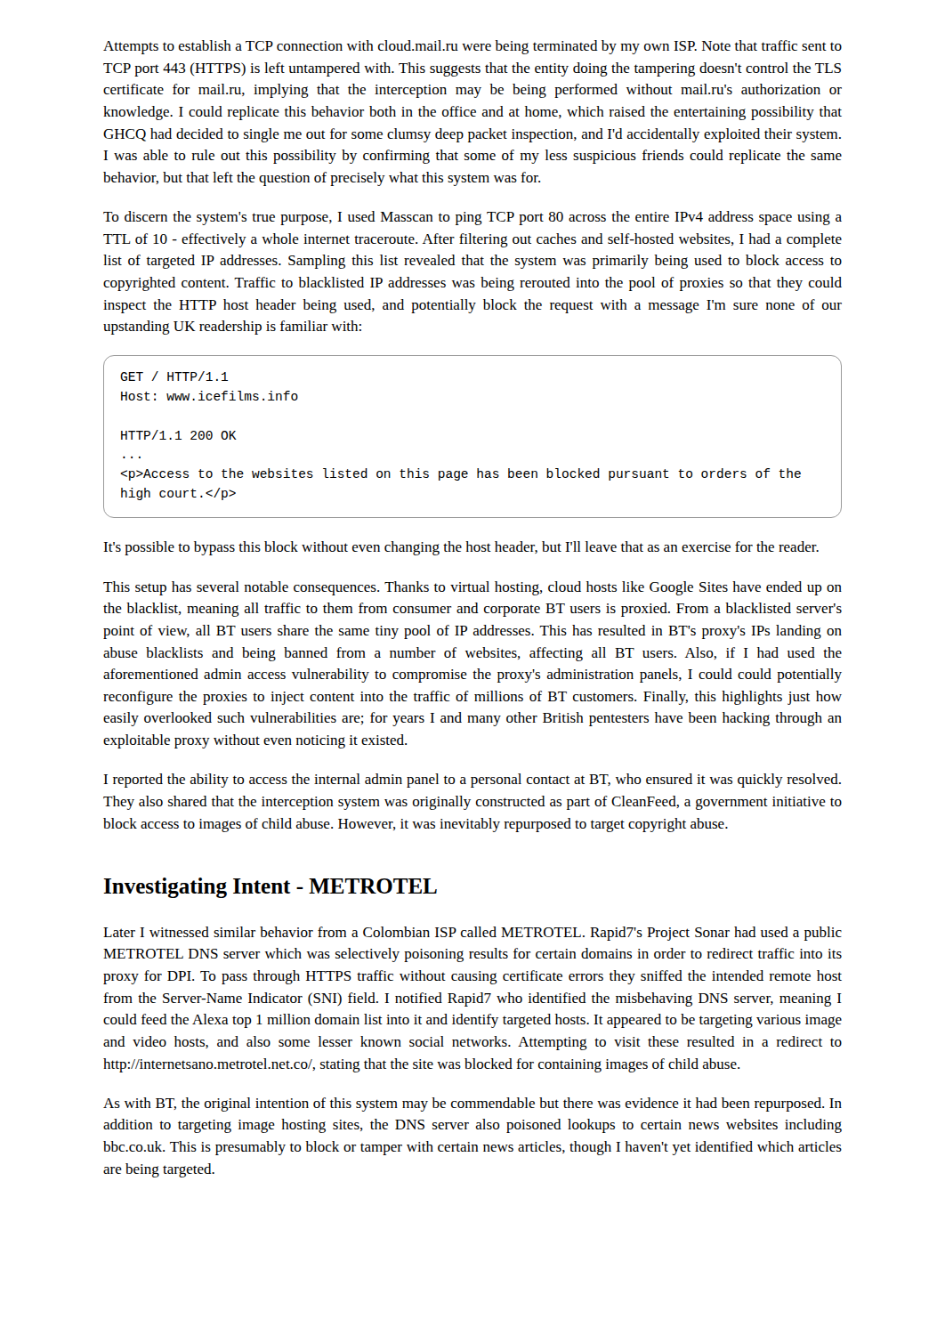Attempts to establish a TCP connection with cloud.mail.ru were being terminated by my own ISP. Note that traffic sent to TCP port 443 (HTTPS) is left untampered with. This suggests that the entity doing the tampering doesn't control the TLS certificate for mail.ru, implying that the interception may be being performed without mail.ru's authorization or knowledge. I could replicate this behavior both in the office and at home, which raised the entertaining possibility that GHCQ had decided to single me out for some clumsy deep packet inspection, and I'd accidentally exploited their system. I was able to rule out this possibility by confirming that some of my less suspicious friends could replicate the same behavior, but that left the question of precisely what this system was for.
To discern the system's true purpose, I used Masscan to ping TCP port 80 across the entire IPv4 address space using a TTL of 10 - effectively a whole internet traceroute. After filtering out caches and self-hosted websites, I had a complete list of targeted IP addresses. Sampling this list revealed that the system was primarily being used to block access to copyrighted content. Traffic to blacklisted IP addresses was being rerouted into the pool of proxies so that they could inspect the HTTP host header being used, and potentially block the request with a message I'm sure none of our upstanding UK readership is familiar with:
GET / HTTP/1.1
Host: www.icefilms.info

HTTP/1.1 200 OK
...
<p>Access to the websites listed on this page has been blocked pursuant to orders of the high court.</p>
It's possible to bypass this block without even changing the host header, but I'll leave that as an exercise for the reader.
This setup has several notable consequences. Thanks to virtual hosting, cloud hosts like Google Sites have ended up on the blacklist, meaning all traffic to them from consumer and corporate BT users is proxied. From a blacklisted server's point of view, all BT users share the same tiny pool of IP addresses. This has resulted in BT's proxy's IPs landing on abuse blacklists and being banned from a number of websites, affecting all BT users. Also, if I had used the aforementioned admin access vulnerability to compromise the proxy's administration panels, I could could potentially reconfigure the proxies to inject content into the traffic of millions of BT customers. Finally, this highlights just how easily overlooked such vulnerabilities are; for years I and many other British pentesters have been hacking through an exploitable proxy without even noticing it existed.
I reported the ability to access the internal admin panel to a personal contact at BT, who ensured it was quickly resolved. They also shared that the interception system was originally constructed as part of CleanFeed, a government initiative to block access to images of child abuse. However, it was inevitably repurposed to target copyright abuse.
Investigating Intent - METROTEL
Later I witnessed similar behavior from a Colombian ISP called METROTEL. Rapid7's Project Sonar had used a public METROTEL DNS server which was selectively poisoning results for certain domains in order to redirect traffic into its proxy for DPI. To pass through HTTPS traffic without causing certificate errors they sniffed the intended remote host from the Server-Name Indicator (SNI) field. I notified Rapid7 who identified the misbehaving DNS server, meaning I could feed the Alexa top 1 million domain list into it and identify targeted hosts. It appeared to be targeting various image and video hosts, and also some lesser known social networks. Attempting to visit these resulted in a redirect to http://internetsano.metrotel.net.co/, stating that the site was blocked for containing images of child abuse.
As with BT, the original intention of this system may be commendable but there was evidence it had been repurposed. In addition to targeting image hosting sites, the DNS server also poisoned lookups to certain news websites including bbc.co.uk. This is presumably to block or tamper with certain news articles, though I haven't yet identified which articles are being targeted.